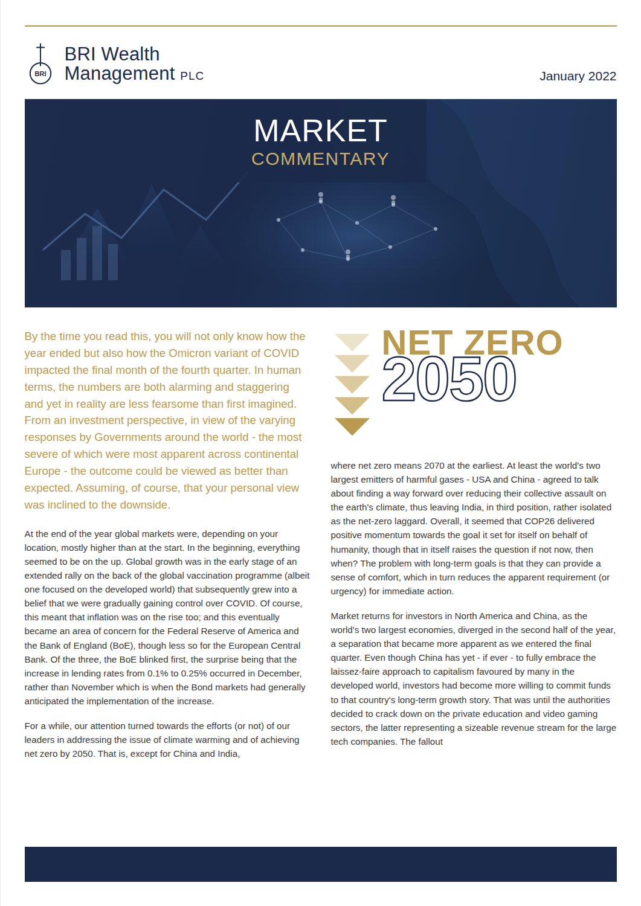BRI
BRI Wealth Management PLC
January 2022
MARKET COMMENTARY
By the time you read this, you will not only know how the year ended but also how the Omicron variant of COVID impacted the final month of the fourth quarter. In human terms, the numbers are both alarming and staggering and yet in reality are less fearsome than first imagined. From an investment perspective, in view of the varying responses by Governments around the world - the most severe of which were most apparent across continental Europe - the outcome could be viewed as better than expected. Assuming, of course, that your personal view was inclined to the downside.
At the end of the year global markets were, depending on your location, mostly higher than at the start. In the beginning, everything seemed to be on the up. Global growth was in the early stage of an extended rally on the back of the global vaccination programme (albeit one focused on the developed world) that subsequently grew into a belief that we were gradually gaining control over COVID. Of course, this meant that inflation was on the rise too; and this eventually became an area of concern for the Federal Reserve of America and the Bank of England (BoE), though less so for the European Central Bank. Of the three, the BoE blinked first, the surprise being that the increase in lending rates from 0.1% to 0.25% occurred in December, rather than November which is when the Bond markets had generally anticipated the implementation of the increase.
For a while, our attention turned towards the efforts (or not) of our leaders in addressing the issue of climate warming and of achieving net zero by 2050. That is, except for China and India,
NET ZERO 2050
where net zero means 2070 at the earliest. At least the world's two largest emitters of harmful gases - USA and China - agreed to talk about finding a way forward over reducing their collective assault on the earth's climate, thus leaving India, in third position, rather isolated as the net-zero laggard. Overall, it seemed that COP26 delivered positive momentum towards the goal it set for itself on behalf of humanity, though that in itself raises the question if not now, then when? The problem with long-term goals is that they can provide a sense of comfort, which in turn reduces the apparent requirement (or urgency) for immediate action.
Market returns for investors in North America and China, as the world's two largest economies, diverged in the second half of the year, a separation that became more apparent as we entered the final quarter. Even though China has yet - if ever - to fully embrace the laissez-faire approach to capitalism favoured by many in the developed world, investors had become more willing to commit funds to that country's long-term growth story. That was until the authorities decided to crack down on the private education and video gaming sectors, the latter representing a sizeable revenue stream for the large tech companies. The fallout